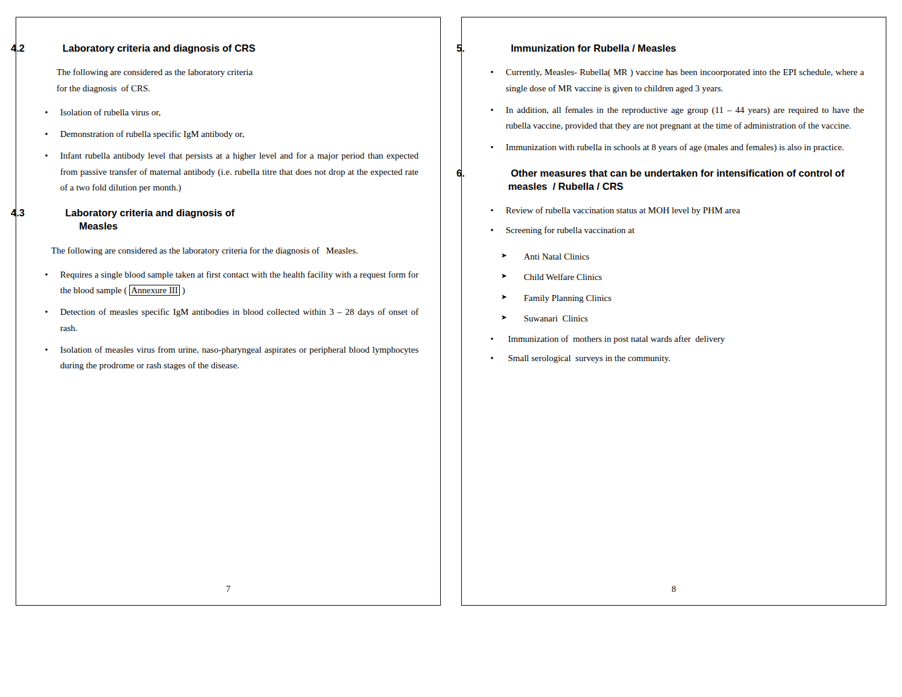4.2 Laboratory criteria and diagnosis of CRS
The following are considered as the laboratory criteria
for the diagnosis of CRS.
Isolation of rubella virus or,
Demonstration of rubella specific IgM antibody or,
Infant rubella antibody level that persists at a higher level and for a major period than expected from passive transfer of maternal antibody (i.e. rubella titre that does not drop at the expected rate of a two fold dilution per month.)
4.3 Laboratory criteria and diagnosis of
Measles
The following are considered as the laboratory criteria for the diagnosis of Measles.
Requires a single blood sample taken at first contact with the health facility with a request form for the blood sample ( Annexure III )
Detection of measles specific IgM antibodies in blood collected within 3 – 28 days of onset of rash.
Isolation of measles virus from urine, naso-pharyngeal aspirates or peripheral blood lymphocytes during the prodrome or rash stages of the disease.
7
5. Immunization for Rubella / Measles
Currently, Measles- Rubella( MR ) vaccine has been incoorporated into the EPI schedule, where a single dose of MR vaccine is given to children aged 3 years.
In addition, all females in the reproductive age group (11 – 44 years) are required to have the rubella vaccine, provided that they are not pregnant at the time of administration of the vaccine.
Immunization with rubella in schools at 8 years of age (males and females) is also in practice.
6. Other measures that can be undertaken for intensification of control of measles / Rubella / CRS
Review of rubella vaccination status at MOH level by PHM area
Screening for rubella vaccination at
Anti Natal Clinics
Child Welfare Clinics
Family Planning Clinics
Suwanari Clinics
Immunization of mothers in post natal wards after delivery
Small serological surveys in the community.
8